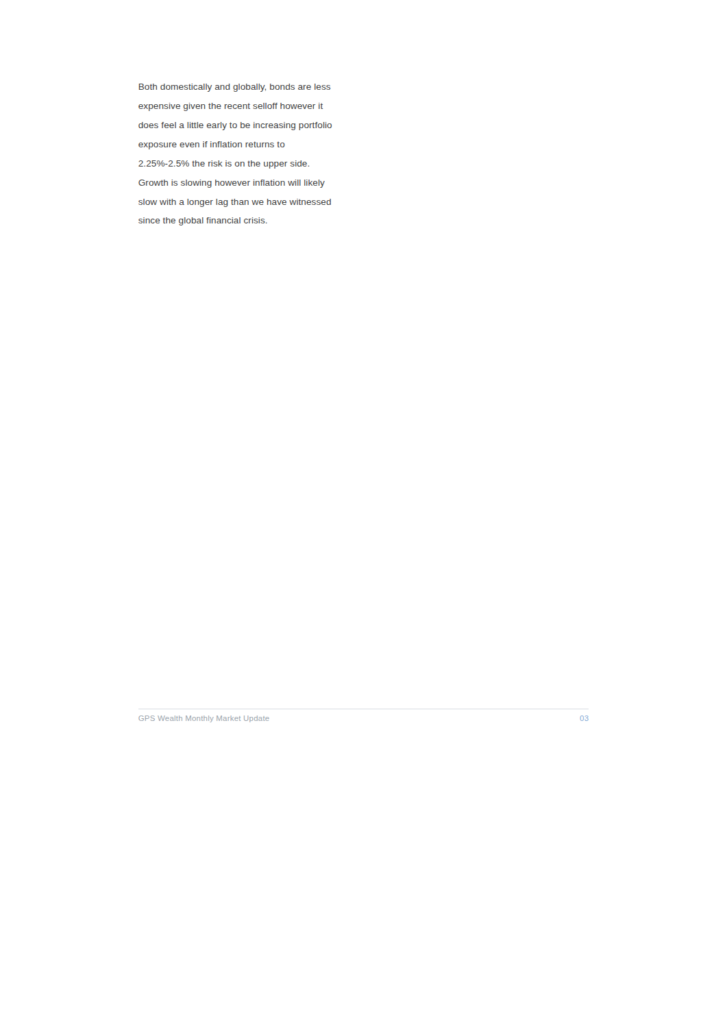Both domestically and globally, bonds are less expensive given the recent selloff however it does feel a little early to be increasing portfolio exposure even if inflation returns to 2.25%-2.5% the risk is on the upper side. Growth is slowing however inflation will likely slow with a longer lag than we have witnessed since the global financial crisis.
GPS Wealth Monthly Market Update 03